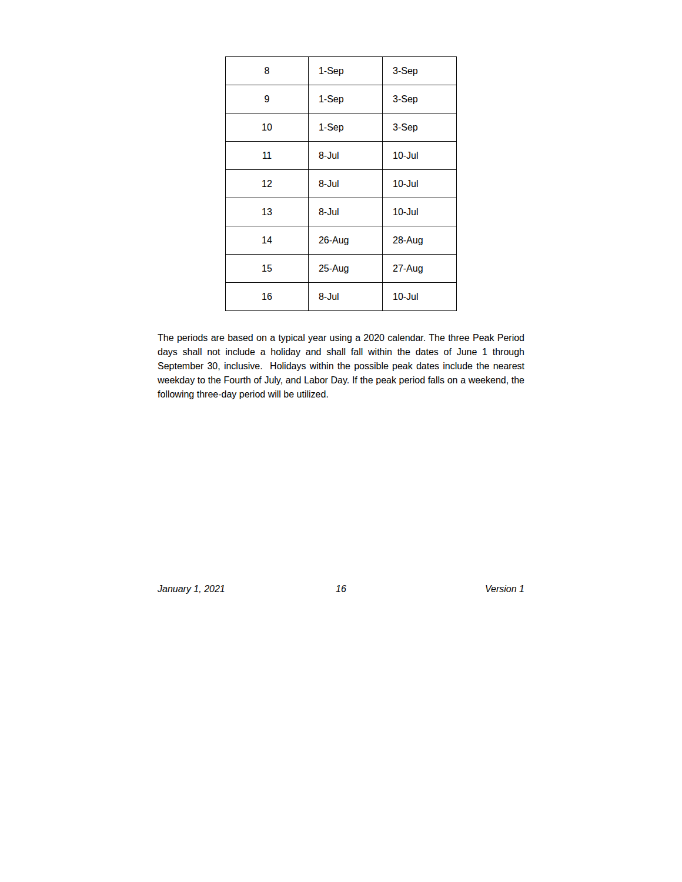| 8 | 1-Sep | 3-Sep |
| 9 | 1-Sep | 3-Sep |
| 10 | 1-Sep | 3-Sep |
| 11 | 8-Jul | 10-Jul |
| 12 | 8-Jul | 10-Jul |
| 13 | 8-Jul | 10-Jul |
| 14 | 26-Aug | 28-Aug |
| 15 | 25-Aug | 27-Aug |
| 16 | 8-Jul | 10-Jul |
The periods are based on a typical year using a 2020 calendar. The three Peak Period days shall not include a holiday and shall fall within the dates of June 1 through September 30, inclusive. Holidays within the possible peak dates include the nearest weekday to the Fourth of July, and Labor Day. If the peak period falls on a weekend, the following three-day period will be utilized.
January 1, 2021
16
Version 1